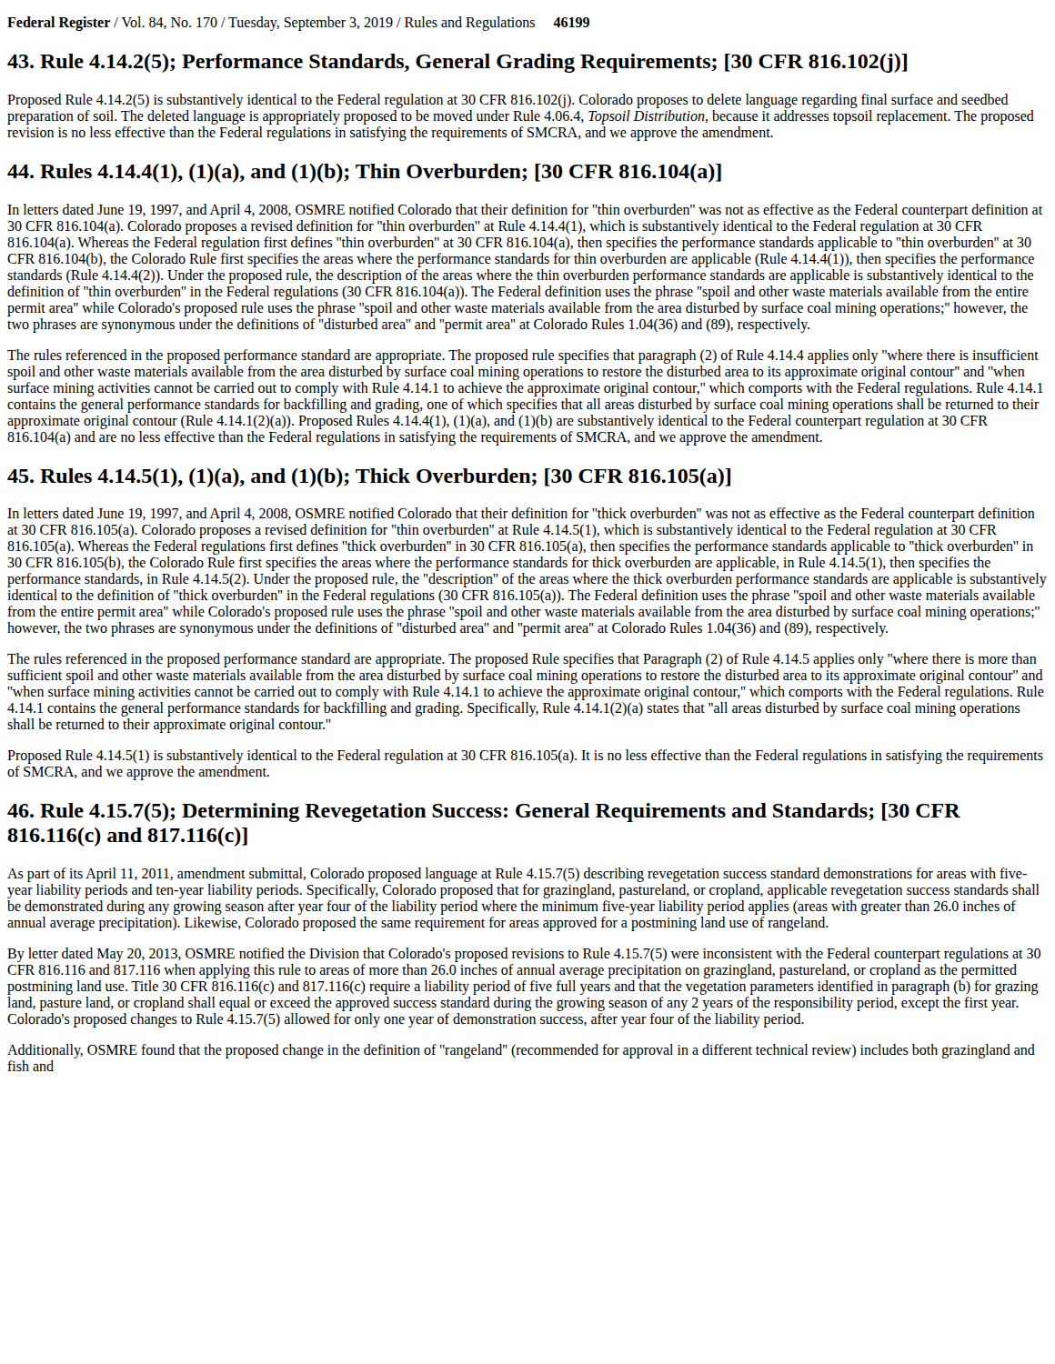Federal Register / Vol. 84, No. 170 / Tuesday, September 3, 2019 / Rules and Regulations 46199
43. Rule 4.14.2(5); Performance Standards, General Grading Requirements; [30 CFR 816.102(j)]
Proposed Rule 4.14.2(5) is substantively identical to the Federal regulation at 30 CFR 816.102(j). Colorado proposes to delete language regarding final surface and seedbed preparation of soil. The deleted language is appropriately proposed to be moved under Rule 4.06.4, Topsoil Distribution, because it addresses topsoil replacement. The proposed revision is no less effective than the Federal regulations in satisfying the requirements of SMCRA, and we approve the amendment.
44. Rules 4.14.4(1), (1)(a), and (1)(b); Thin Overburden; [30 CFR 816.104(a)]
In letters dated June 19, 1997, and April 4, 2008, OSMRE notified Colorado that their definition for ''thin overburden'' was not as effective as the Federal counterpart definition at 30 CFR 816.104(a). Colorado proposes a revised definition for ''thin overburden'' at Rule 4.14.4(1), which is substantively identical to the Federal regulation at 30 CFR 816.104(a). Whereas the Federal regulation first defines ''thin overburden'' at 30 CFR 816.104(a), then specifies the performance standards applicable to ''thin overburden'' at 30 CFR 816.104(b), the Colorado Rule first specifies the areas where the performance standards for thin overburden are applicable (Rule 4.14.4(1)), then specifies the performance standards (Rule 4.14.4(2)). Under the proposed rule, the description of the areas where the thin overburden performance standards are applicable is substantively identical to the definition of ''thin overburden'' in the Federal regulations (30 CFR 816.104(a)). The Federal definition uses the phrase ''spoil and other waste materials available from the entire permit area'' while Colorado's proposed rule uses the phrase ''spoil and other waste materials available from the area disturbed by surface coal mining operations;'' however, the two phrases are synonymous under the definitions of ''disturbed area'' and ''permit area'' at Colorado Rules 1.04(36) and (89), respectively.
The rules referenced in the proposed performance standard are appropriate. The proposed rule specifies that paragraph (2) of Rule 4.14.4 applies only ''where there is insufficient spoil and other waste materials available from the area disturbed by surface coal mining operations to restore the disturbed area to its approximate original contour'' and ''when surface mining activities cannot be carried out to comply with Rule 4.14.1 to achieve the approximate original contour,'' which comports with the Federal regulations. Rule 4.14.1 contains the general performance standards for backfilling and grading, one of which specifies that all areas disturbed by surface coal mining operations shall be returned to their approximate original contour (Rule 4.14.1(2)(a)). Proposed Rules 4.14.4(1), (1)(a), and (1)(b) are substantively identical to the Federal counterpart regulation at 30 CFR 816.104(a) and are no less effective than the Federal regulations in satisfying the requirements of SMCRA, and we approve the amendment.
45. Rules 4.14.5(1), (1)(a), and (1)(b); Thick Overburden; [30 CFR 816.105(a)]
In letters dated June 19, 1997, and April 4, 2008, OSMRE notified Colorado that their definition for ''thick overburden'' was not as effective as the Federal counterpart definition at 30 CFR 816.105(a). Colorado proposes a revised definition for ''thin overburden'' at Rule 4.14.5(1), which is substantively identical to the Federal regulation at 30 CFR 816.105(a). Whereas the Federal regulations first defines ''thick overburden'' in 30 CFR 816.105(a), then specifies the performance standards applicable to ''thick overburden'' in 30 CFR 816.105(b), the Colorado Rule first specifies the areas where the performance standards for thick overburden are applicable, in Rule 4.14.5(1), then specifies the performance standards, in Rule 4.14.5(2). Under the proposed rule, the ''description'' of the areas where the thick overburden performance standards are applicable is substantively identical to the definition of ''thick overburden'' in the Federal regulations (30 CFR 816.105(a)). The Federal definition uses the phrase ''spoil and other waste materials available from the entire permit area'' while Colorado's proposed rule uses the phrase ''spoil and other waste materials available from the area disturbed by surface coal mining operations;'' however, the two phrases are synonymous under the definitions of ''disturbed area'' and ''permit area'' at Colorado Rules 1.04(36) and (89), respectively.
The rules referenced in the proposed performance standard are appropriate. The proposed Rule specifies that Paragraph (2) of Rule 4.14.5 applies only ''where there is more than sufficient spoil and other waste materials available from the area disturbed by surface coal mining operations to restore the disturbed area to its approximate original contour'' and ''when surface mining activities cannot be carried out to comply with Rule 4.14.1 to achieve the approximate original contour,'' which comports with the Federal regulations. Rule 4.14.1 contains the general performance standards for backfilling and grading. Specifically, Rule 4.14.1(2)(a) states that ''all areas disturbed by surface coal mining operations shall be returned to their approximate original contour.''
Proposed Rule 4.14.5(1) is substantively identical to the Federal regulation at 30 CFR 816.105(a). It is no less effective than the Federal regulations in satisfying the requirements of SMCRA, and we approve the amendment.
46. Rule 4.15.7(5); Determining Revegetation Success: General Requirements and Standards; [30 CFR 816.116(c) and 817.116(c)]
As part of its April 11, 2011, amendment submittal, Colorado proposed language at Rule 4.15.7(5) describing revegetation success standard demonstrations for areas with five-year liability periods and ten-year liability periods. Specifically, Colorado proposed that for grazingland, pastureland, or cropland, applicable revegetation success standards shall be demonstrated during any growing season after year four of the liability period where the minimum five-year liability period applies (areas with greater than 26.0 inches of annual average precipitation). Likewise, Colorado proposed the same requirement for areas approved for a postmining land use of rangeland.
By letter dated May 20, 2013, OSMRE notified the Division that Colorado's proposed revisions to Rule 4.15.7(5) were inconsistent with the Federal counterpart regulations at 30 CFR 816.116 and 817.116 when applying this rule to areas of more than 26.0 inches of annual average precipitation on grazingland, pastureland, or cropland as the permitted postmining land use. Title 30 CFR 816.116(c) and 817.116(c) require a liability period of five full years and that the vegetation parameters identified in paragraph (b) for grazing land, pasture land, or cropland shall equal or exceed the approved success standard during the growing season of any 2 years of the responsibility period, except the first year. Colorado's proposed changes to Rule 4.15.7(5) allowed for only one year of demonstration success, after year four of the liability period.
Additionally, OSMRE found that the proposed change in the definition of ''rangeland'' (recommended for approval in a different technical review) includes both grazingland and fish and